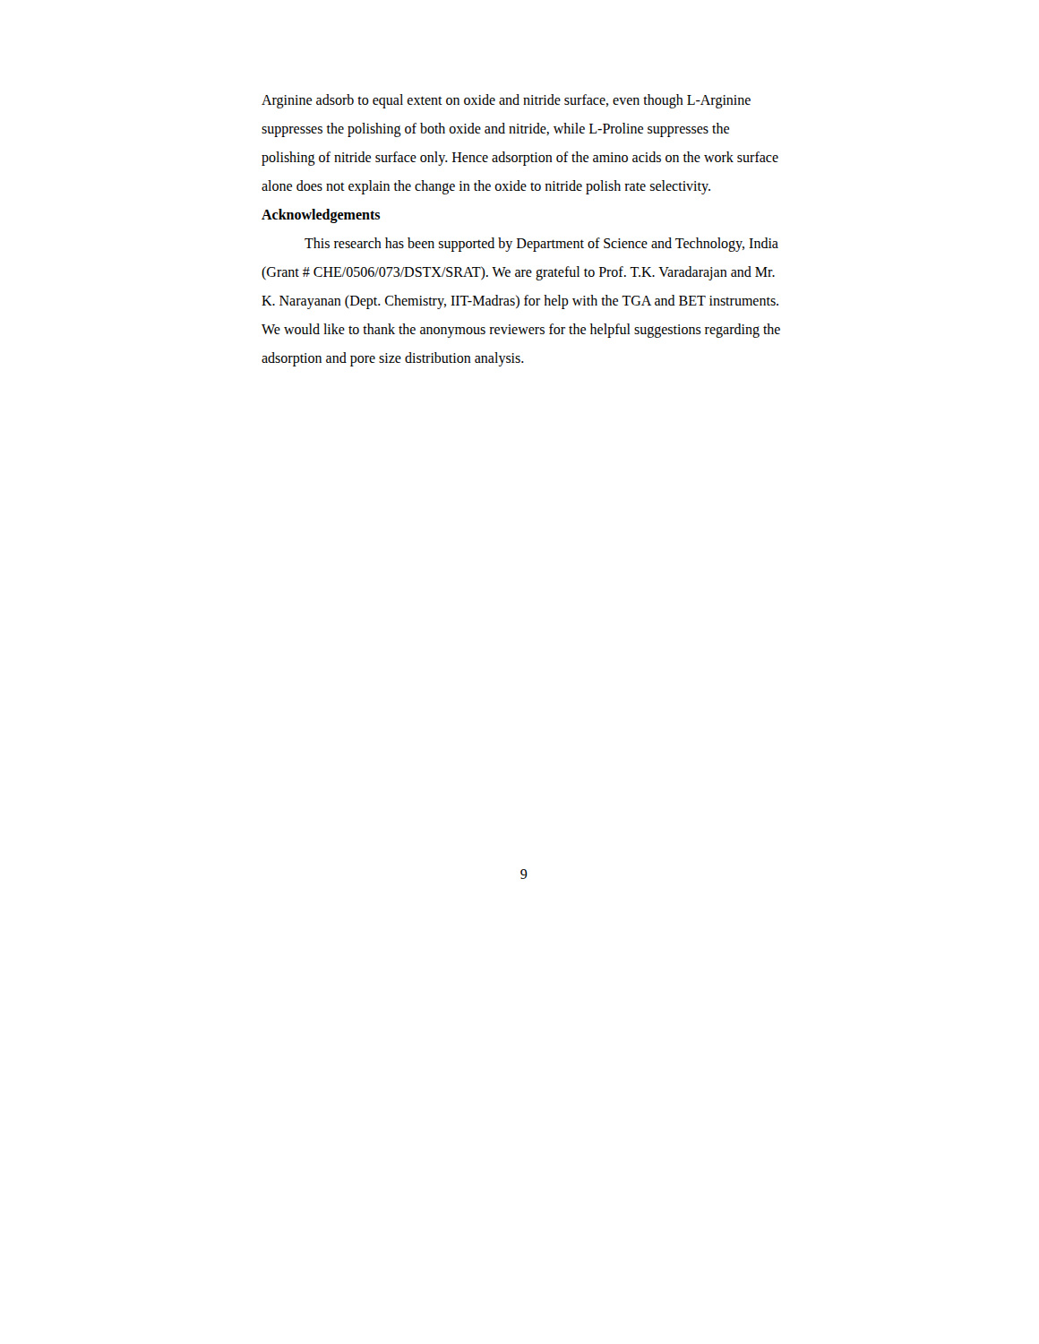Arginine adsorb to equal extent on oxide and nitride surface, even though L-Arginine suppresses the polishing of both oxide and nitride, while L-Proline suppresses the polishing of nitride surface only. Hence adsorption of the amino acids on the work surface alone does not explain the change in the oxide to nitride polish rate selectivity.
Acknowledgements
This research has been supported by Department of Science and Technology, India (Grant # CHE/0506/073/DSTX/SRAT). We are grateful to Prof. T.K. Varadarajan and Mr. K. Narayanan (Dept. Chemistry, IIT-Madras) for help with the TGA and BET instruments. We would like to thank the anonymous reviewers for the helpful suggestions regarding the adsorption and pore size distribution analysis.
9